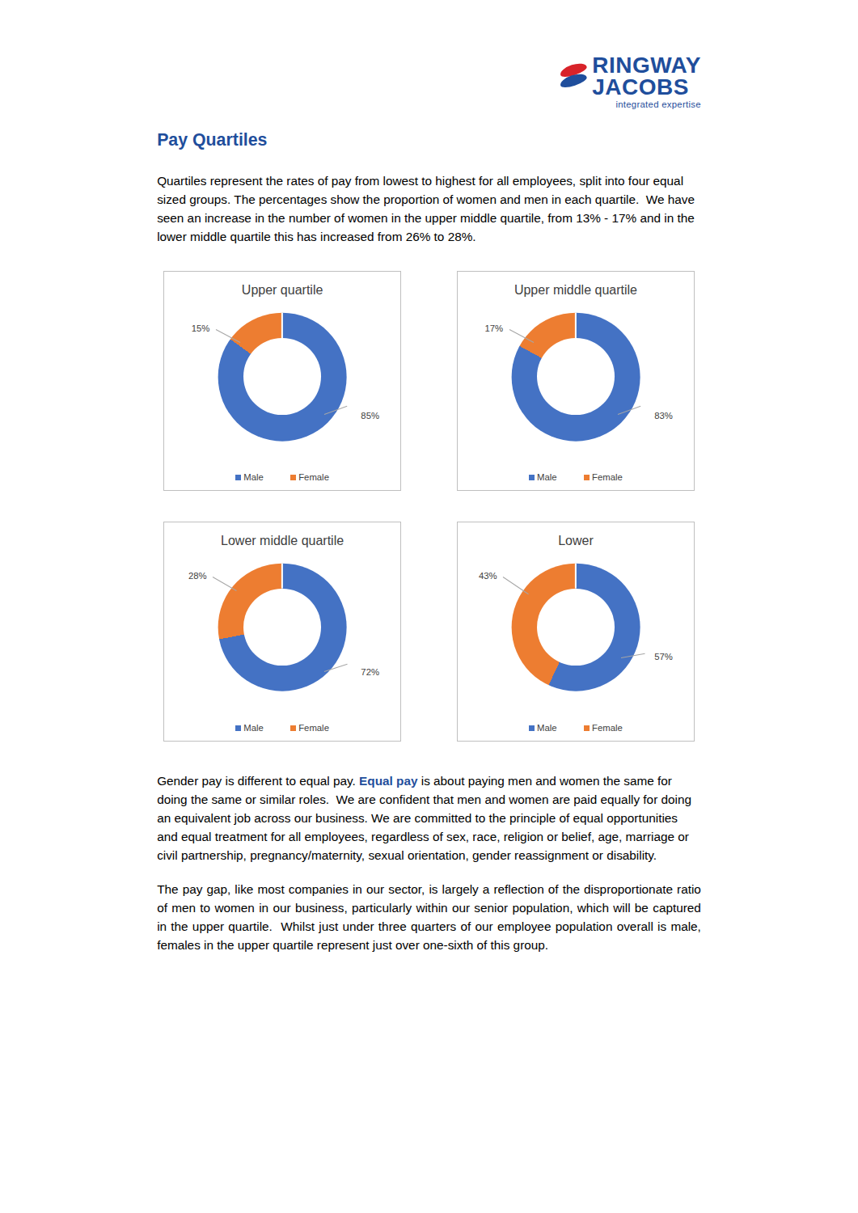RINGWAY JACOBS
integrated expertise
Pay Quartiles
Quartiles represent the rates of pay from lowest to highest for all employees, split into four equal sized groups. The percentages show the proportion of women and men in each quartile. We have seen an increase in the number of women in the upper middle quartile, from 13% - 17% and in the lower middle quartile this has increased from 26% to 28%.
Upper quartile
15% 85%
Male Female
Upper middle quartile
17% 83%
Male Female
Lower middle quartile
28% 72%
Male Female
Lower
43% 57%
Male Female
Gender pay is different to equal pay. Equal pay is about paying men and women the same for doing the same or similar roles. We are confident that men and women are paid equally for doing an equivalent job across our business. We are committed to the principle of equal opportunities and equal treatment for all employees, regardless of sex, race, religion or belief, age, marriage or civil partnership, pregnancy/maternity, sexual orientation, gender reassignment or disability.
The pay gap, like most companies in our sector, is largely a reflection of the disproportionate ratio of men to women in our business, particularly within our senior population, which will be captured in the upper quartile. Whilst just under three quarters of our employee population overall is male, females in the upper quartile represent just over one-sixth of this group.